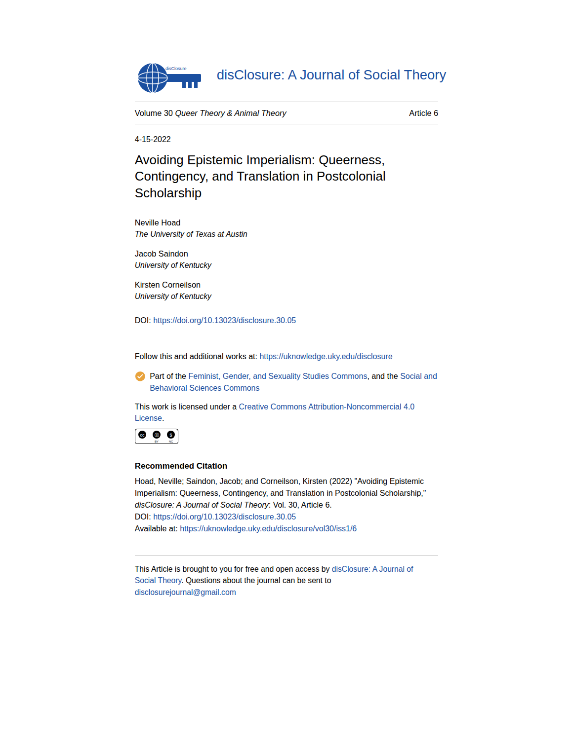disClosure logo disClosure
disClosure: A Journal of Social Theory
Volume 30 Queer Theory & Animal Theory
Article 6
4-15-2022
Avoiding Epistemic Imperialism: Queerness, Contingency, and Translation in Postcolonial Scholarship
Neville Hoad
The University of Texas at Austin
Jacob Saindon
University of Kentucky
Kirsten Corneilson
University of Kentucky
DOI: https://doi.org/10.13023/disclosure.30.05
Follow this and additional works at: https://uknowledge.uky.edu/disclosure
Part of the Feminist, Gender, and Sexuality Studies Commons, and the Social and Behavioral Sciences Commons
This work is licensed under a Creative Commons Attribution-Noncommercial 4.0 License.
CC BY-NC cc Ⓓ $ BY NC
Recommended Citation
Hoad, Neville; Saindon, Jacob; and Corneilson, Kirsten (2022) "Avoiding Epistemic Imperialism: Queerness, Contingency, and Translation in Postcolonial Scholarship," disClosure: A Journal of Social Theory: Vol. 30, Article 6.
DOI: https://doi.org/10.13023/disclosure.30.05
Available at: https://uknowledge.uky.edu/disclosure/vol30/iss1/6
This Article is brought to you for free and open access by disClosure: A Journal of Social Theory. Questions about the journal can be sent to disclosurejournal@gmail.com